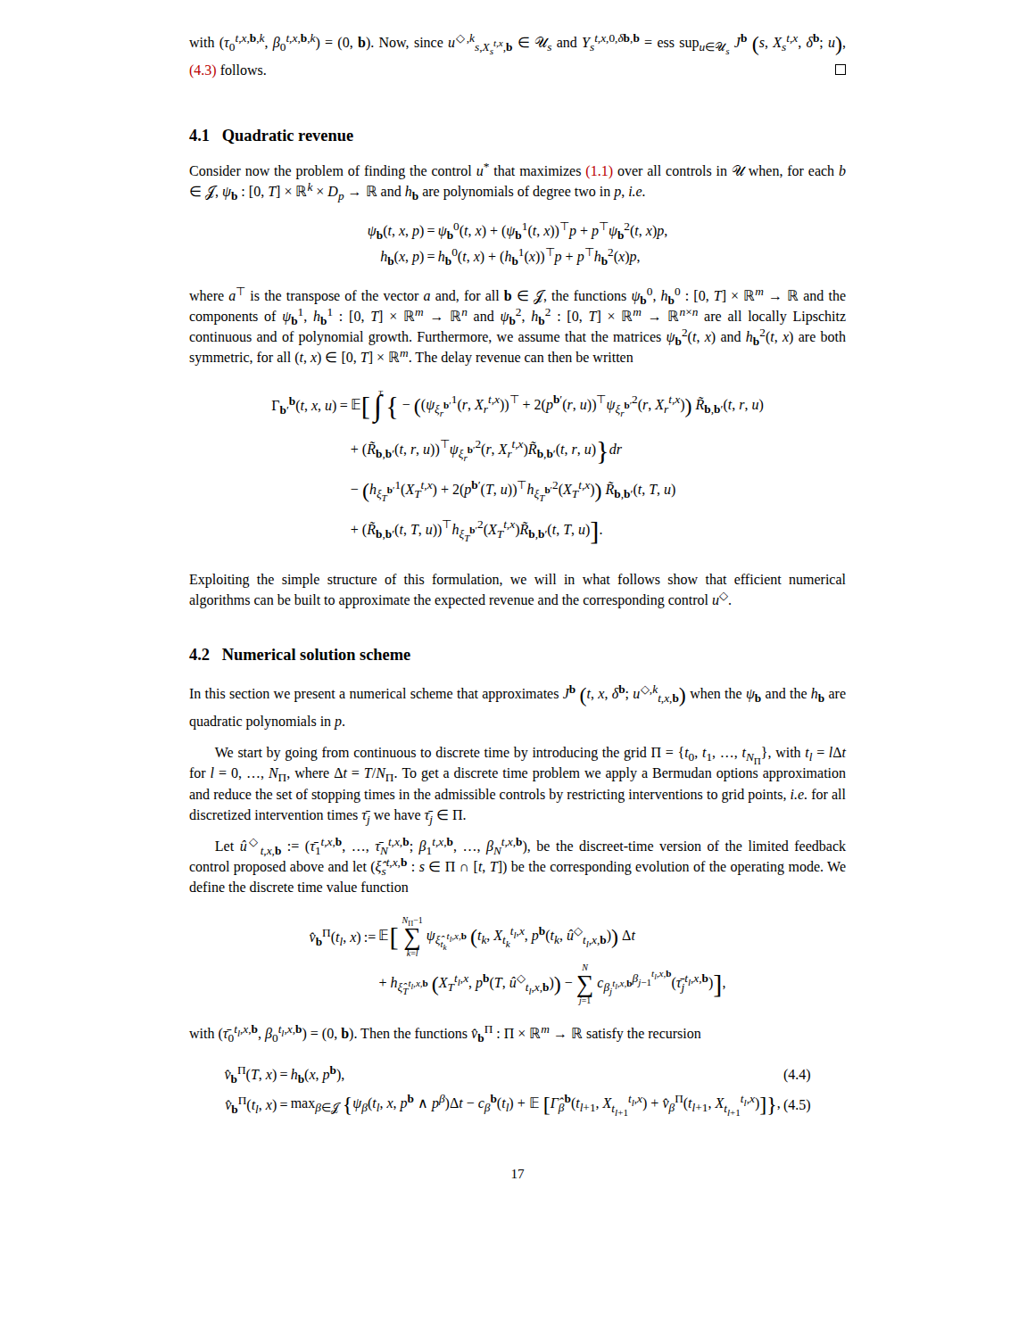with (τ0t,x,b,k, β0t,x,b,k) = (0, b). Now, since u◇,ks,Xst,x,b ∈ 𝒰s and Yst,x,0,δb,b = ess supu∈𝒰s Jb (s, Xst,x, δb; u), (4.3) follows.
4.1 Quadratic revenue
Consider now the problem of finding the control u* that maximizes (1.1) over all controls in 𝒰 when, for each b ∈ 𝒥, ψb : [0, T] × ℝk × Dp → ℝ and hb are polynomials of degree two in p, i.e.
| ψ b ( t , x , p ) | = | ψ b 0 ( t , x ) + ( ψ b 1 ( t , x )) ⊤ p + p ⊤ ψ b 2 ( t , x ) p , |
| h b ( x , p ) | = | h b 0 ( t , x ) + ( h b 1 ( x )) ⊤ p + p ⊤ h b 2 ( x ) p , |
where a⊤ is the transpose of the vector a and, for all b ∈ 𝒥, the functions ψb0, hb0 : [0, T] × ℝm → ℝ and the components of ψb1, hb1 : [0, T] × ℝm → ℝn and ψb2, hb2 : [0, T] × ℝm → ℝn×n are all locally Lipschitz continuous and of polynomial growth. Furthermore, we assume that the matrices ψb2(t, x) and hb2(t, x) are both symmetric, for all (t, x) ∈ [0, T] × ℝm. The delay revenue can then be written
| Γ b ′ b ( t , x , u ) | = | 𝔼 [ T ∫ t { − ( ( ψ ξ r b ′ 1 ( r , X r t,x )) ⊤ + 2( p b ′ ( r , u )) ⊤ ψ ξ r b ′ 2 ( r , X r t,x ) ) R̃ b , b ′ ( t , r , u ) |
| | | + ( R̃ b , b ′ ( t , r , u )) ⊤ ψ ξ r b ′ 2 ( r , X r t,x ) R̃ b , b ′ ( t , r , u ) } dr |
| | | − ( h ξ T b ′ 1 ( X T t,x ) + 2( p b ′ ( T , u )) ⊤ h ξ T b ′ 2 ( X T t,x ) ) R̃ b , b ′ ( t , T , u ) |
| | | + ( R̃ b , b ′ ( t , T , u )) ⊤ h ξ T b ′ 2 ( X T t,x ) R̃ b , b ′ ( t , T , u ) ] . |
Exploiting the simple structure of this formulation, we will in what follows show that efficient numerical algorithms can be built to approximate the expected revenue and the corresponding control u◇.
4.2 Numerical solution scheme
In this section we present a numerical scheme that approximates Jb (t, x, δb; u◇,kt,x,b) when the ψb and the hb are quadratic polynomials in p.
We start by going from continuous to discrete time by introducing the grid Π = {t0, t1, …, tNΠ}, with tl = l Δt for l = 0, …, NΠ, where Δt = T/NΠ. To get a discrete time problem we apply a Bermudan options approximation and reduce the set of stopping times in the admissible controls by restricting interventions to grid points, i.e. for all discretized intervention times τ̄j we have τ̄j ∈ Π.
Let û◇t,x,b := (τ̄1t,x,b, …, τ̄Nt,x,b; β1t,x,b, …, βNt,x,b), be the discreet-time version of the limited feedback control proposed above and let (ξ̂st,x,b : s ∈ Π ∩ [t, T]) be the corresponding evolution of the operating mode. We define the discrete time value function
| v̂ b Π ( t l , x ) | := | 𝔼 [ N Π −1 ∑ k = l ψ ξ̂ t k t l , x , b ( t k , X t k t l , x , p b ( t k , û ◇ t l , x , b ) ) Δ t |
| | | + h ξ̂ T t l , x , b ( X T t l , x , p b ( T , û ◇ t l , x , b ) ) − N ∑ j =1 c β j t l , x , b β j −1 t l , x , b ( τ̄ j t l , x , b ) ] , |
with (τ̄0tl,x,b, β0tl,x,b) = (0, b). Then the functions v̂bΠ : Π × ℝm → ℝ satisfy the recursion
| v̂ b Π ( T , x ) | = | h b ( x , p b ), | (4.4) |
| v̂ b Π ( t l , x ) | = | max β ∈𝒥 { ψ β ( t l , x , p b ∧ p β )Δ t − c β b ( t l ) + 𝔼 [ Γ̂ β b ( t l +1 , X t l +1 t l , x ) + v̂ β Π ( t l +1 , X t l +1 t l , x ) ] } , | (4.5) |
17